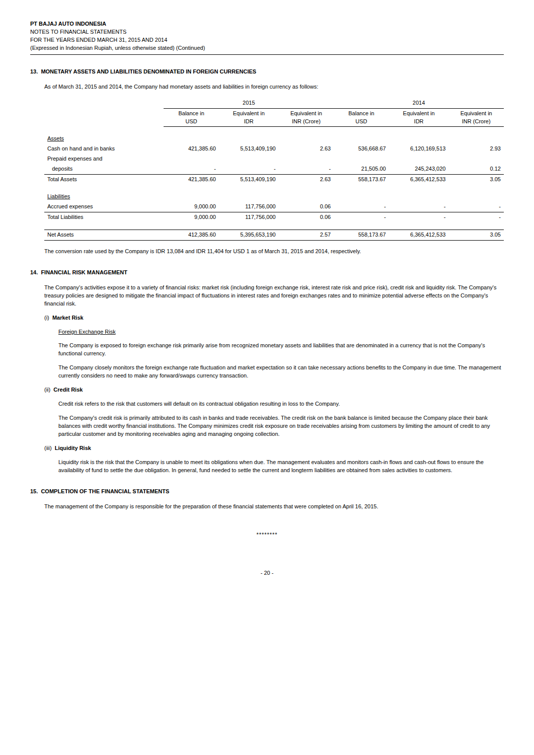PT BAJAJ AUTO INDONESIA
NOTES TO FINANCIAL STATEMENTS
FOR THE YEARS ENDED MARCH 31, 2015 AND 2014
(Expressed in Indonesian Rupiah, unless otherwise stated) (Continued)
13. MONETARY ASSETS AND LIABILITIES DENOMINATED IN FOREIGN CURRENCIES
As of March 31, 2015 and 2014, the Company had monetary assets and liabilities in foreign currency as follows:
| | 2015 | 2014 |
| --- | --- | --- |
| | Balance in USD | Equivalent in IDR | Equivalent in INR (Crore) | Balance in USD | Equivalent in IDR | Equivalent in INR (Crore) |
| Assets | | | | | | |
| Cash on hand and in banks | 421,385.60 | 5,513,409,190 | 2.63 | 536,668.67 | 6,120,169,513 | 2.93 |
| Prepaid expenses and | | | | | | |
| deposits | - | - | - | 21,505.00 | 245,243,020 | 0.12 |
| Total Assets | 421,385.60 | 5,513,409,190 | 2.63 | 558,173.67 | 6,365,412,533 | 3.05 |
| Liabilities | | | | | | |
| Accrued expenses | 9,000.00 | 117,756,000 | 0.06 | - | - | - |
| Total Liabilities | 9,000.00 | 117,756,000 | 0.06 | - | - | - |
| Net Assets | 412,385.60 | 5,395,653,190 | 2.57 | 558,173.67 | 6,365,412,533 | 3.05 |
The conversion rate used by the Company is IDR 13,084 and IDR 11,404 for USD 1 as of March 31, 2015 and 2014, respectively.
14. FINANCIAL RISK MANAGEMENT
The Company's activities expose it to a variety of financial risks: market risk (including foreign exchange risk, interest rate risk and price risk), credit risk and liquidity risk. The Company's treasury policies are designed to mitigate the financial impact of fluctuations in interest rates and foreign exchanges rates and to minimize potential adverse effects on the Company's financial risk.
(i) Market Risk
Foreign Exchange Risk
The Company is exposed to foreign exchange risk primarily arise from recognized monetary assets and liabilities that are denominated in a currency that is not the Company's functional currency.
The Company closely monitors the foreign exchange rate fluctuation and market expectation so it can take necessary actions benefits to the Company in due time. The management currently considers no need to make any forward/swaps currency transaction.
(ii) Credit Risk
Credit risk refers to the risk that customers will default on its contractual obligation resulting in loss to the Company.
The Company's credit risk is primarily attributed to its cash in banks and trade receivables. The credit risk on the bank balance is limited because the Company place their bank balances with credit worthy financial institutions. The Company minimizes credit risk exposure on trade receivables arising from customers by limiting the amount of credit to any particular customer and by monitoring receivables aging and managing ongoing collection.
(iii) Liquidity Risk
Liquidity risk is the risk that the Company is unable to meet its obligations when due. The management evaluates and monitors cash-in flows and cash-out flows to ensure the availability of fund to settle the due obligation. In general, fund needed to settle the current and longterm liabilities are obtained from sales activities to customers.
15. COMPLETION OF THE FINANCIAL STATEMENTS
The management of the Company is responsible for the preparation of these financial statements that were completed on April 16, 2015.
********
- 20 -